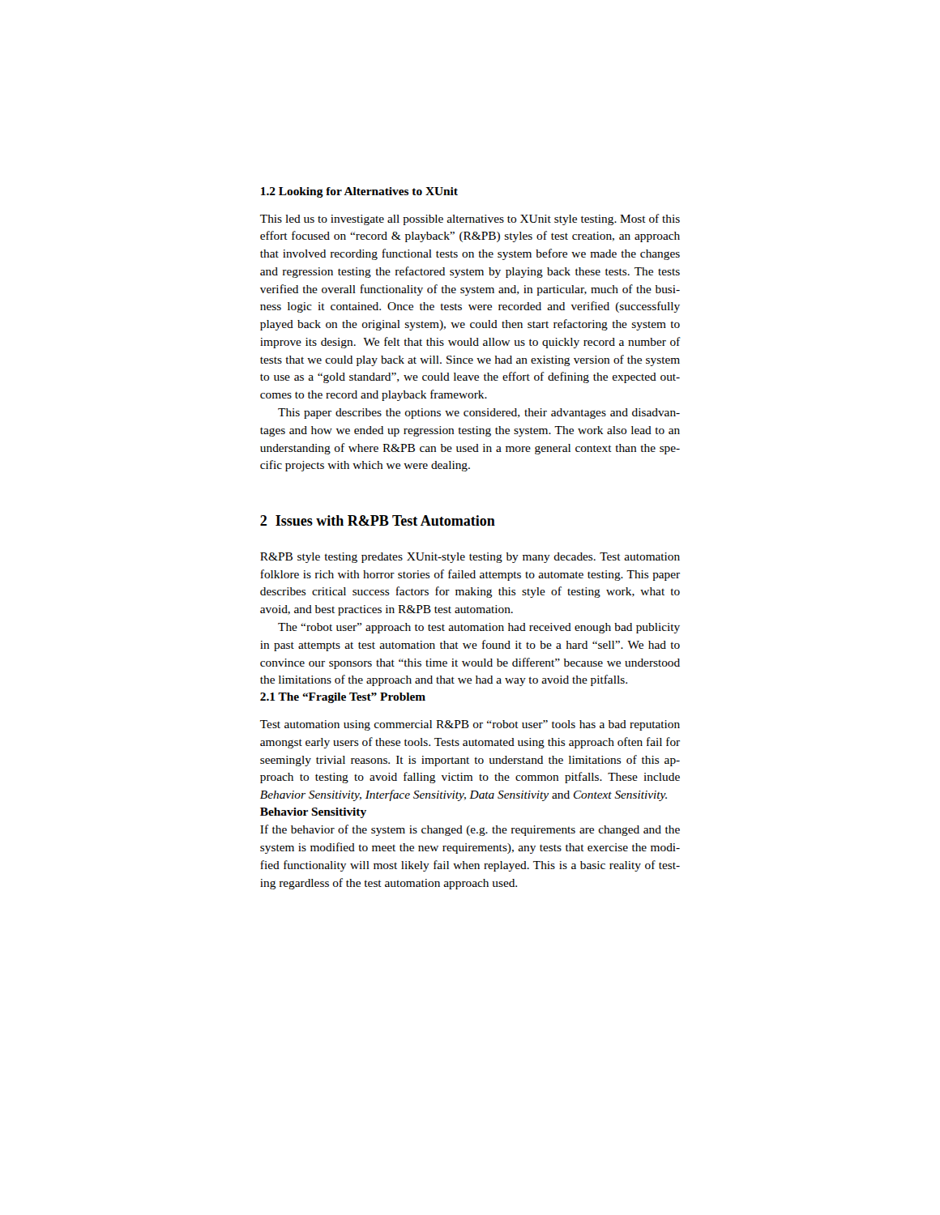1.2 Looking for Alternatives to XUnit
This led us to investigate all possible alternatives to XUnit style testing. Most of this effort focused on “record & playback” (R&PB) styles of test creation, an approach that involved recording functional tests on the system before we made the changes and regression testing the refactored system by playing back these tests. The tests verified the overall functionality of the system and, in particular, much of the business logic it contained. Once the tests were recorded and verified (successfully played back on the original system), we could then start refactoring the system to improve its design. We felt that this would allow us to quickly record a number of tests that we could play back at will. Since we had an existing version of the system to use as a “gold standard”, we could leave the effort of defining the expected outcomes to the record and playback framework.
This paper describes the options we considered, their advantages and disadvantages and how we ended up regression testing the system. The work also lead to an understanding of where R&PB can be used in a more general context than the specific projects with which we were dealing.
2 Issues with R&PB Test Automation
R&PB style testing predates XUnit-style testing by many decades. Test automation folklore is rich with horror stories of failed attempts to automate testing. This paper describes critical success factors for making this style of testing work, what to avoid, and best practices in R&PB test automation.
The “robot user” approach to test automation had received enough bad publicity in past attempts at test automation that we found it to be a hard “sell”. We had to convince our sponsors that “this time it would be different” because we understood the limitations of the approach and that we had a way to avoid the pitfalls.
2.1 The “Fragile Test” Problem
Test automation using commercial R&PB or “robot user” tools has a bad reputation amongst early users of these tools. Tests automated using this approach often fail for seemingly trivial reasons. It is important to understand the limitations of this approach to testing to avoid falling victim to the common pitfalls. These include Behavior Sensitivity, Interface Sensitivity, Data Sensitivity and Context Sensitivity.
Behavior Sensitivity
If the behavior of the system is changed (e.g. the requirements are changed and the system is modified to meet the new requirements), any tests that exercise the modified functionality will most likely fail when replayed. This is a basic reality of testing regardless of the test automation approach used.